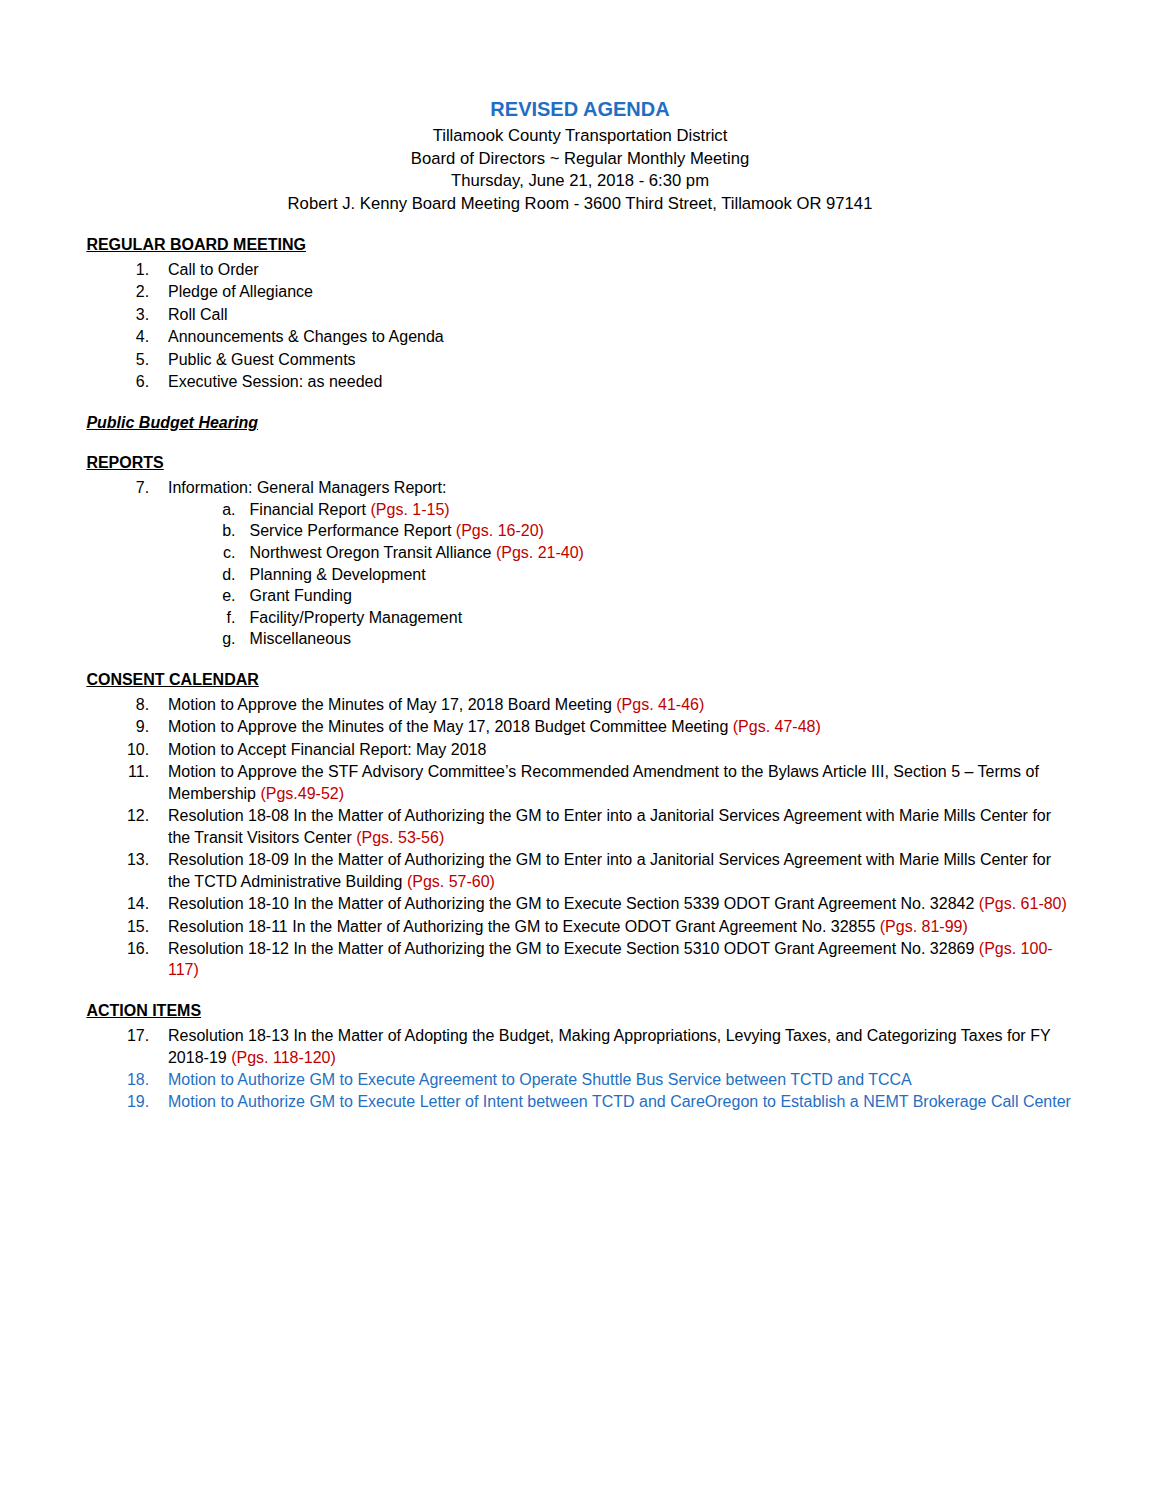REVISED AGENDA
Tillamook County Transportation District
Board of Directors ~ Regular Monthly Meeting
Thursday, June 21, 2018 - 6:30 pm
Robert J. Kenny Board Meeting Room - 3600 Third Street, Tillamook OR 97141
REGULAR BOARD MEETING
Call to Order
Pledge of Allegiance
Roll Call
Announcements & Changes to Agenda
Public & Guest Comments
Executive Session: as needed
Public Budget Hearing
REPORTS
Information: General Managers Report:
Financial Report (Pgs. 1-15)
Service Performance Report (Pgs. 16-20)
Northwest Oregon Transit Alliance (Pgs. 21-40)
Planning & Development
Grant Funding
Facility/Property Management
Miscellaneous
CONSENT CALENDAR
Motion to Approve the Minutes of May 17, 2018 Board Meeting (Pgs. 41-46)
Motion to Approve the Minutes of the May 17, 2018 Budget Committee Meeting (Pgs. 47-48)
Motion to Accept Financial Report: May 2018
Motion to Approve the STF Advisory Committee’s Recommended Amendment to the Bylaws Article III, Section 5 – Terms of Membership (Pgs.49-52)
Resolution 18-08 In the Matter of Authorizing the GM to Enter into a Janitorial Services Agreement with Marie Mills Center for the Transit Visitors Center (Pgs. 53-56)
Resolution 18-09 In the Matter of Authorizing the GM to Enter into a Janitorial Services Agreement with Marie Mills Center for the TCTD Administrative Building (Pgs. 57-60)
Resolution 18-10 In the Matter of Authorizing the GM to Execute Section 5339 ODOT Grant Agreement No. 32842 (Pgs. 61-80)
Resolution 18-11 In the Matter of Authorizing the GM to Execute ODOT Grant Agreement No. 32855 (Pgs. 81-99)
Resolution 18-12 In the Matter of Authorizing the GM to Execute Section 5310 ODOT Grant Agreement No. 32869 (Pgs. 100-117)
ACTION ITEMS
Resolution 18-13 In the Matter of Adopting the Budget, Making Appropriations, Levying Taxes, and Categorizing Taxes for FY 2018-19 (Pgs. 118-120)
Motion to Authorize GM to Execute Agreement to Operate Shuttle Bus Service between TCTD and TCCA
Motion to Authorize GM to Execute Letter of Intent between TCTD and CareOregon to Establish a NEMT Brokerage Call Center